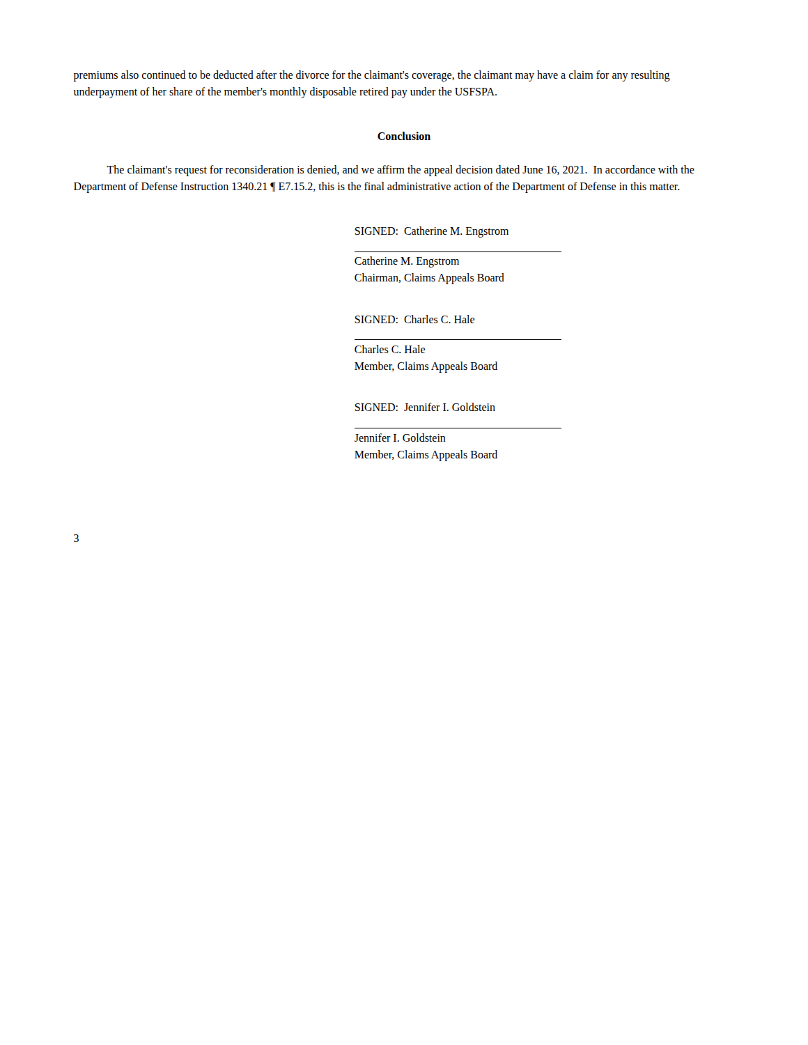premiums also continued to be deducted after the divorce for the claimant's coverage, the claimant may have a claim for any resulting underpayment of her share of the member's monthly disposable retired pay under the USFSPA.
Conclusion
The claimant's request for reconsideration is denied, and we affirm the appeal decision dated June 16, 2021. In accordance with the Department of Defense Instruction 1340.21 ¶ E7.15.2, this is the final administrative action of the Department of Defense in this matter.
SIGNED: Catherine M. Engstrom
Catherine M. Engstrom
Chairman, Claims Appeals Board
SIGNED: Charles C. Hale
Charles C. Hale
Member, Claims Appeals Board
SIGNED: Jennifer I. Goldstein
Jennifer I. Goldstein
Member, Claims Appeals Board
3